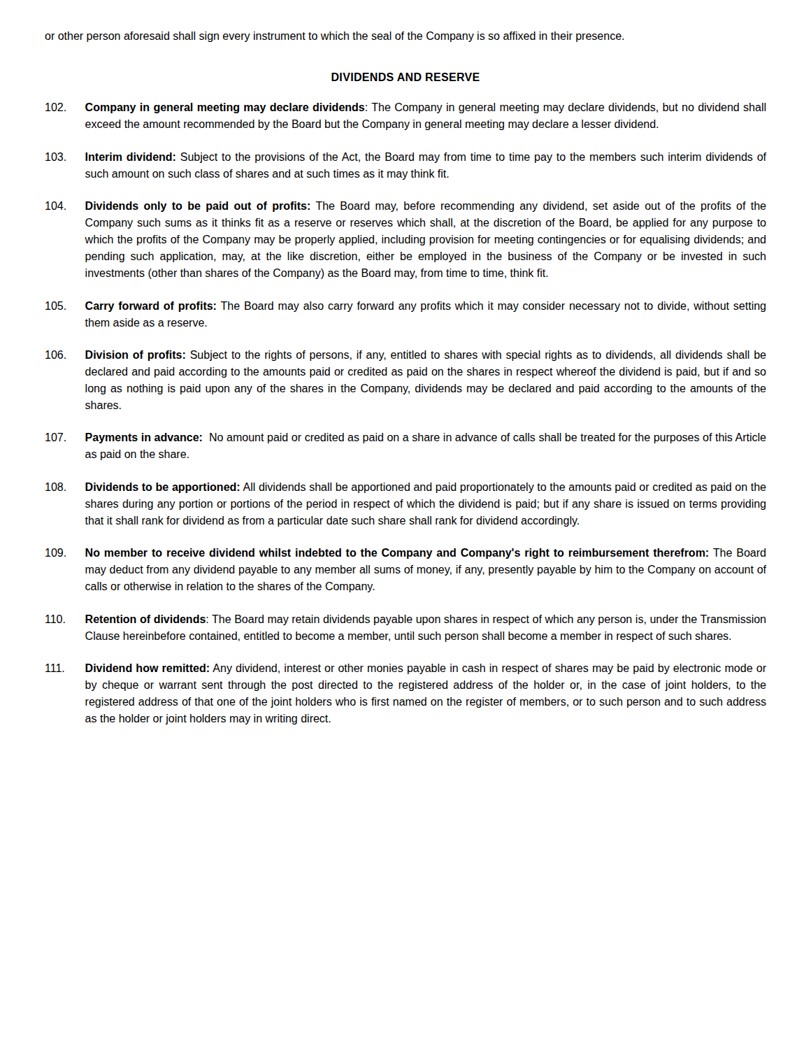or other person aforesaid shall sign every instrument to which the seal of the Company is so affixed in their presence.
DIVIDENDS AND RESERVE
102. Company in general meeting may declare dividends: The Company in general meeting may declare dividends, but no dividend shall exceed the amount recommended by the Board but the Company in general meeting may declare a lesser dividend.
103. Interim dividend: Subject to the provisions of the Act, the Board may from time to time pay to the members such interim dividends of such amount on such class of shares and at such times as it may think fit.
104. Dividends only to be paid out of profits: The Board may, before recommending any dividend, set aside out of the profits of the Company such sums as it thinks fit as a reserve or reserves which shall, at the discretion of the Board, be applied for any purpose to which the profits of the Company may be properly applied, including provision for meeting contingencies or for equalising dividends; and pending such application, may, at the like discretion, either be employed in the business of the Company or be invested in such investments (other than shares of the Company) as the Board may, from time to time, think fit.
105. Carry forward of profits: The Board may also carry forward any profits which it may consider necessary not to divide, without setting them aside as a reserve.
106. Division of profits: Subject to the rights of persons, if any, entitled to shares with special rights as to dividends, all dividends shall be declared and paid according to the amounts paid or credited as paid on the shares in respect whereof the dividend is paid, but if and so long as nothing is paid upon any of the shares in the Company, dividends may be declared and paid according to the amounts of the shares.
107. Payments in advance: No amount paid or credited as paid on a share in advance of calls shall be treated for the purposes of this Article as paid on the share.
108. Dividends to be apportioned: All dividends shall be apportioned and paid proportionately to the amounts paid or credited as paid on the shares during any portion or portions of the period in respect of which the dividend is paid; but if any share is issued on terms providing that it shall rank for dividend as from a particular date such share shall rank for dividend accordingly.
109. No member to receive dividend whilst indebted to the Company and Company's right to reimbursement therefrom: The Board may deduct from any dividend payable to any member all sums of money, if any, presently payable by him to the Company on account of calls or otherwise in relation to the shares of the Company.
110. Retention of dividends: The Board may retain dividends payable upon shares in respect of which any person is, under the Transmission Clause hereinbefore contained, entitled to become a member, until such person shall become a member in respect of such shares.
111. Dividend how remitted: Any dividend, interest or other monies payable in cash in respect of shares may be paid by electronic mode or by cheque or warrant sent through the post directed to the registered address of the holder or, in the case of joint holders, to the registered address of that one of the joint holders who is first named on the register of members, or to such person and to such address as the holder or joint holders may in writing direct.